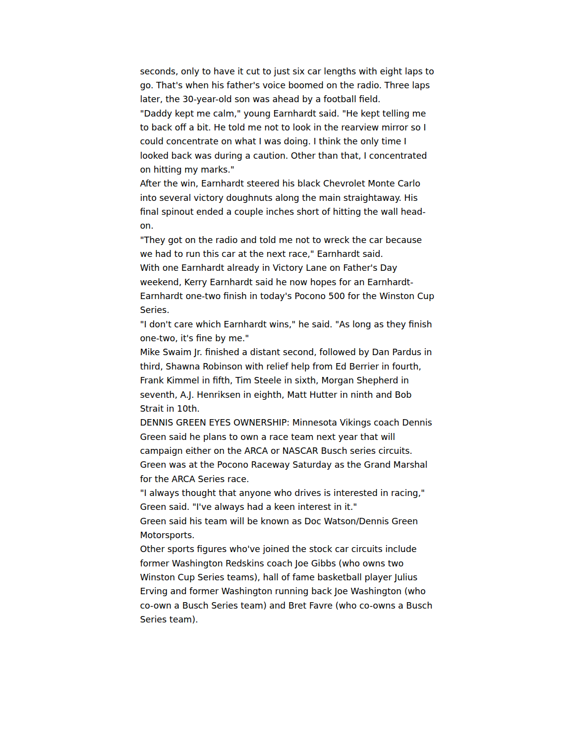seconds, only to have it cut to just six car lengths with eight laps to go. That's when his father's voice boomed on the radio. Three laps later, the 30-year-old son was ahead by a football field.
"Daddy kept me calm," young Earnhardt said. "He kept telling me to back off a bit. He told me not to look in the rearview mirror so I could concentrate on what I was doing. I think the only time I looked back was during a caution. Other than that, I concentrated on hitting my marks."
After the win, Earnhardt steered his black Chevrolet Monte Carlo into several victory doughnuts along the main straightaway. His final spinout ended a couple inches short of hitting the wall head-on.
"They got on the radio and told me not to wreck the car because we had to run this car at the next race," Earnhardt said.
With one Earnhardt already in Victory Lane on Father's Day weekend, Kerry Earnhardt said he now hopes for an Earnhardt-Earnhardt one-two finish in today's Pocono 500 for the Winston Cup Series.
"I don't care which Earnhardt wins," he said. "As long as they finish one-two, it's fine by me."
Mike Swaim Jr. finished a distant second, followed by Dan Pardus in third, Shawna Robinson with relief help from Ed Berrier in fourth, Frank Kimmel in fifth, Tim Steele in sixth, Morgan Shepherd in seventh, A.J. Henriksen in eighth, Matt Hutter in ninth and Bob Strait in 10th.
DENNIS GREEN EYES OWNERSHIP: Minnesota Vikings coach Dennis Green said he plans to own a race team next year that will campaign either on the ARCA or NASCAR Busch series circuits.
Green was at the Pocono Raceway Saturday as the Grand Marshal for the ARCA Series race.
"I always thought that anyone who drives is interested in racing," Green said. "I've always had a keen interest in it."
Green said his team will be known as Doc Watson/Dennis Green Motorsports.
Other sports figures who've joined the stock car circuits include former Washington Redskins coach Joe Gibbs (who owns two Winston Cup Series teams), hall of fame basketball player Julius Erving and former Washington running back Joe Washington (who co-own a Busch Series team) and Bret Favre (who co-owns a Busch Series team).